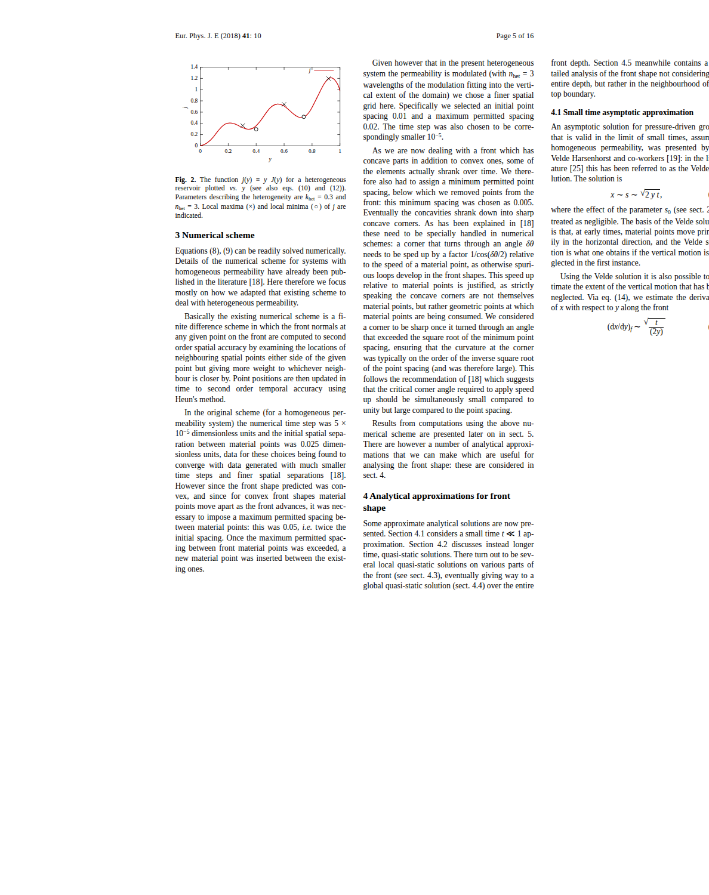Eur. Phys. J. E (2018) 41: 10
Page 5 of 16
0 0.2 0.4 0.6 0.8 1 1.2 1.4 0 0.2 0.4 0.6 0.8 1 y j j
Fig. 2. The function j(y) ≡ y J(y) for a heterogeneous reservoir plotted vs. y (see also eqs. (10) and (12)). Parameters describing the heterogeneity are khet = 0.3 and nhet = 3. Local maxima (×) and local minima (○) of j are indicated.
3 Numerical scheme
Equations (8), (9) can be readily solved numerically. Details of the numerical scheme for systems with homogeneous permeability have already been published in the literature [18]. Here therefore we focus mostly on how we adapted that existing scheme to deal with heterogeneous permeability.
Basically the existing numerical scheme is a finite difference scheme in which the front normals at any given point on the front are computed to second order spatial accuracy by examining the locations of neighbouring spatial points either side of the given point but giving more weight to whichever neighbour is closer by. Point positions are then updated in time to second order temporal accuracy using Heun's method.
In the original scheme (for a homogeneous permeability system) the numerical time step was 5 × 10−5 dimensionless units and the initial spatial separation between material points was 0.025 dimensionless units, data for these choices being found to converge with data generated with much smaller time steps and finer spatial separations [18]. However since the front shape predicted was convex, and since for convex front shapes material points move apart as the front advances, it was necessary to impose a maximum permitted spacing between material points: this was 0.05, i.e. twice the initial spacing. Once the maximum permitted spacing between front material points was exceeded, a new material point was inserted between the existing ones.
Given however that in the present heterogeneous system the permeability is modulated (with nhet = 3 wavelengths of the modulation fitting into the vertical extent of the domain) we chose a finer spatial grid here. Specifically we selected an initial point spacing 0.01 and a maximum permitted spacing 0.02. The time step was also chosen to be correspondingly smaller 10−5.
As we are now dealing with a front which has concave parts in addition to convex ones, some of the elements actually shrank over time. We therefore also had to assign a minimum permitted point spacing, below which we removed points from the front: this minimum spacing was chosen as 0.005. Eventually the concavities shrank down into sharp concave corners. As has been explained in [18] these need to be specially handled in numerical schemes: a corner that turns through an angle δθ needs to be sped up by a factor 1/cos(δθ/2) relative to the speed of a material point, as otherwise spurious loops develop in the front shapes. This speed up relative to material points is justified, as strictly speaking the concave corners are not themselves material points, but rather geometric points at which material points are being consumed. We considered a corner to be sharp once it turned through an angle that exceeded the square root of the minimum point spacing, ensuring that the curvature at the corner was typically on the order of the inverse square root of the point spacing (and was therefore large). This follows the recommendation of [18] which suggests that the critical corner angle required to apply speed up should be simultaneously small compared to unity but large compared to the point spacing.
Results from computations using the above numerical scheme are presented later on in sect. 5. There are however a number of analytical approximations that we can make which are useful for analysing the front shape: these are considered in sect. 4.
4 Analytical approximations for front shape
Some approximate analytical solutions are now presented. Section 4.1 considers a small time t ≪ 1 approximation. Section 4.2 discusses instead longer time, quasi-static solutions. There turn out to be several local quasi-static solutions on various parts of the front (see sect. 4.3), eventually giving way to a global quasi-static solution (sect. 4.4) over the entire front depth. Section 4.5 meanwhile contains a detailed analysis of the front shape not considering the entire depth, but rather in the neighbourhood of the top boundary.
4.1 Small time asymptotic approximation
An asymptotic solution for pressure-driven growth that is valid in the limit of small times, assuming homogeneous permeability, was presented by de Velde Harsenhorst and co-workers [19]: in the literature [25] this has been referred to as the Velde solution. The solution is
x ∼ s ∼ 2 y t, (14)
where the effect of the parameter s0 (see sect. 2) is treated as negligible. The basis of the Velde solution is that, at early times, material points move primarily in the horizontal direction, and the Velde solution is what one obtains if the vertical motion is neglected in the first instance.
Using the Velde solution it is also possible to estimate the extent of the vertical motion that has been neglected. Via eq. (14), we estimate the derivative of x with respect to y along the front
(dx/dy)f ∼ t(2y) (15)